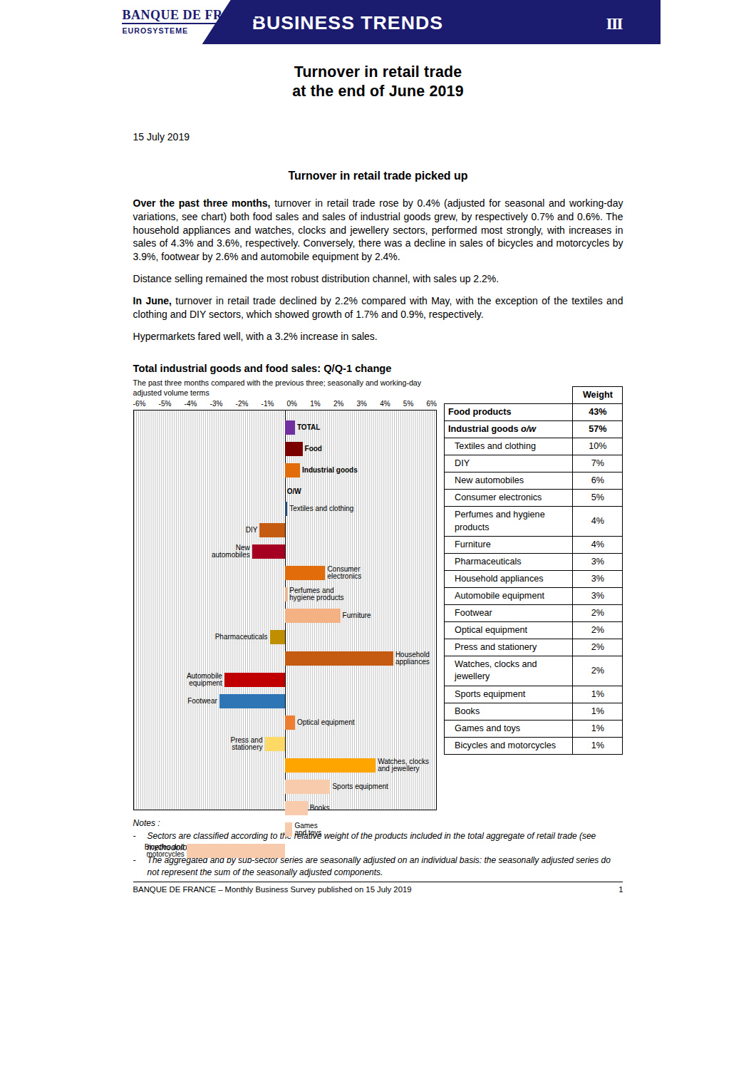BUSINESS TRENDS
BANQUE DE FRANCE
EUROSYSTEME
III
Turnover in retail trade
at the end of June 2019
15 July 2019
Turnover in retail trade picked up
Over the past three months, turnover in retail trade rose by 0.4% (adjusted for seasonal and working-day variations, see chart) both food sales and sales of industrial goods grew, by respectively 0.7% and 0.6%. The household appliances and watches, clocks and jewellery sectors, performed most strongly, with increases in sales of 4.3% and 3.6%, respectively. Conversely, there was a decline in sales of bicycles and motorcycles by 3.9%, footwear by 2.6% and automobile equipment by 2.4%.
Distance selling remained the most robust distribution channel, with sales up 2.2%.
In June, turnover in retail trade declined by 2.2% compared with May, with the exception of the textiles and clothing and DIY sectors, which showed growth of 1.7% and 0.9%, respectively.
Hypermarkets fared well, with a 3.2% increase in sales.
Total industrial goods and food sales: Q/Q-1 change
The past three months compared with the previous three; seasonally and working-day adjusted volume terms
-6%-5%-4%-3%-2%-1% 0% 1% 2% 3% 4% 5% 6%
TOTAL
Food
Industrial goods
O/W
Textiles and clothing
DIY
New
automobiles
Consumer
electronics
Perfumes and
hygiene products
Furniture
Pharmaceuticals
Household
appliances
Automobile
equipment
Footwear
Optical equipment
Press and
stationery
Watches, clocks
and jewellery
Sports equipment
Books
Games
and toys
Bicycles and
motorcycles
| | Weight |
| --- | --- |
| Food products | 43% |
| Industrial goods o/w | 57% |
| Textiles and clothing | 10% |
| DIY | 7% |
| New automobiles | 6% |
| Consumer electronics | 5% |
| Perfumes and hygiene products | 4% |
| Furniture | 4% |
| Pharmaceuticals | 3% |
| Household appliances | 3% |
| Automobile equipment | 3% |
| Footwear | 2% |
| Optical equipment | 2% |
| Press and stationery | 2% |
| Watches, clocks and jewellery | 2% |
| Sports equipment | 1% |
| Books | 1% |
| Games and toys | 1% |
| Bicycles and motorcycles | 1% |
Notes :
-
Sectors are classified according to the relative weight of the products included in the total aggregate of retail trade (see methodology)
-
The aggregated and by sub-sector series are seasonally adjusted on an individual basis: the seasonally adjusted series do not represent the sum of the seasonally adjusted components.
BANQUE DE FRANCE – Monthly Business Survey published on 15 July 2019
1